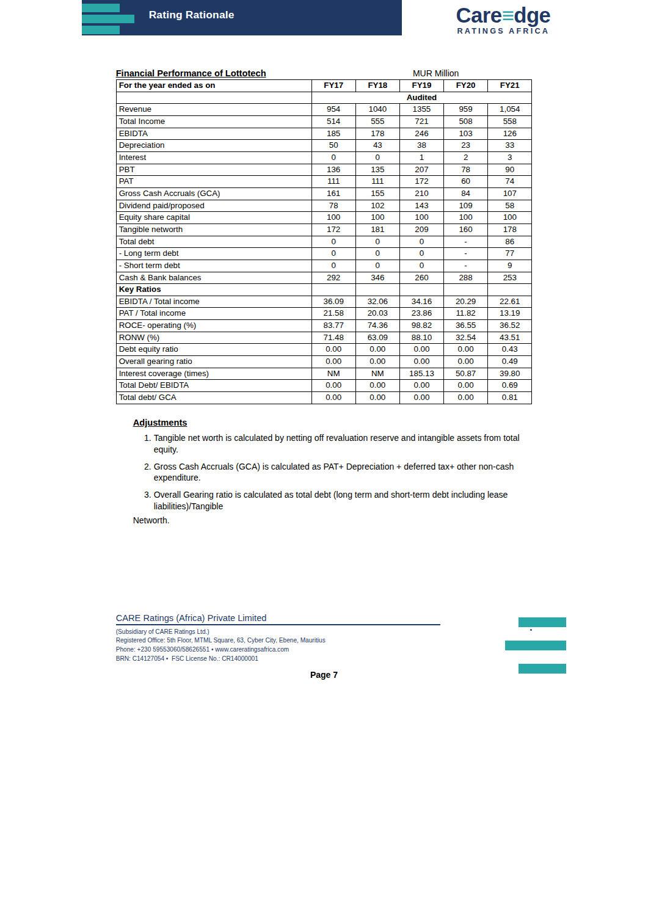Rating Rationale
Care≡dge
RATINGS AFRICA
Financial Performance of Lottotech MUR Million
| For the year ended as on | FY17 | FY18 | FY19 | FY20 | FY21 |
| --- | --- | --- | --- | --- | --- |
| | Audited |
| Revenue | 954 | 1040 | 1355 | 959 | 1,054 |
| Total Income | 514 | 555 | 721 | 508 | 558 |
| EBIDTA | 185 | 178 | 246 | 103 | 126 |
| Depreciation | 50 | 43 | 38 | 23 | 33 |
| Interest | 0 | 0 | 1 | 2 | 3 |
| PBT | 136 | 135 | 207 | 78 | 90 |
| PAT | 111 | 111 | 172 | 60 | 74 |
| Gross Cash Accruals (GCA) | 161 | 155 | 210 | 84 | 107 |
| Dividend paid/proposed | 78 | 102 | 143 | 109 | 58 |
| Equity share capital | 100 | 100 | 100 | 100 | 100 |
| Tangible networth | 172 | 181 | 209 | 160 | 178 |
| Total debt | 0 | 0 | 0 | - | 86 |
| - Long term debt | 0 | 0 | 0 | - | 77 |
| - Short term debt | 0 | 0 | 0 | - | 9 |
| Cash & Bank balances | 292 | 346 | 260 | 288 | 253 |
| Key Ratios | | | | | |
| EBIDTA / Total income | 36.09 | 32.06 | 34.16 | 20.29 | 22.61 |
| PAT / Total income | 21.58 | 20.03 | 23.86 | 11.82 | 13.19 |
| ROCE- operating (%) | 83.77 | 74.36 | 98.82 | 36.55 | 36.52 |
| RONW (%) | 71.48 | 63.09 | 88.10 | 32.54 | 43.51 |
| Debt equity ratio | 0.00 | 0.00 | 0.00 | 0.00 | 0.43 |
| Overall gearing ratio | 0.00 | 0.00 | 0.00 | 0.00 | 0.49 |
| Interest coverage (times) | NM | NM | 185.13 | 50.87 | 39.80 |
| Total Debt/ EBIDTA | 0.00 | 0.00 | 0.00 | 0.00 | 0.69 |
| Total debt/ GCA | 0.00 | 0.00 | 0.00 | 0.00 | 0.81 |
Adjustments
Tangible net worth is calculated by netting off revaluation reserve and intangible assets from total equity.
Gross Cash Accruals (GCA) is calculated as PAT+ Depreciation + deferred tax+ other non-cash expenditure.
Overall Gearing ratio is calculated as total debt (long term and short-term debt including lease liabilities)/Tangible
Networth.
•
CARE Ratings (Africa) Private Limited
(Subsidiary of CARE Ratings Ltd.)
Registered Office: 5th Floor, MTML Square, 63, Cyber City, Ebene, Mauritius
Phone: +230 59553060/58626551 • www.careratingsafrica.com
BRN: C14127054 • FSC License No.: CR14000001
Page 7